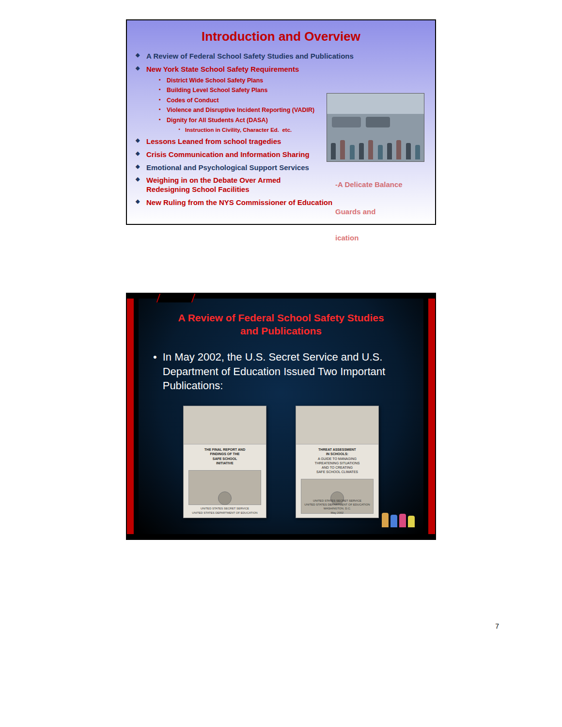Introduction and Overview
A Review of Federal School Safety Studies and Publications
New York State School Safety Requirements
District Wide School Safety Plans
Building Level School Safety Plans
Codes of Conduct
Violence and Disruptive Incident Reporting (VADIR)
Dignity for All Students Act (DASA)
Instruction in Civility, Character Ed. etc.
Lessons Leaned from school tragedies
Crisis Communication and Information Sharing
Emotional and Psychological Support Services
Weighing in on the Debate Over Armed
Redesigning School Facilities
New Ruling from the NYS Commissioner of Education
-A Delicate Balance Guards and ication
A Review of Federal School Safety Studies
and Publications
• In May 2002, the U.S. Secret Service and U.S. Department of Education Issued Two Important Publications:
THE FINAL REPORT AND
FINDINGS OF THE
SAFE SCHOOL
INITIATIVE
UNITED STATES SECRET SERVICE
UNITED STATES DEPARTMENT OF EDUCATION
THREAT ASSESSMENT
IN SCHOOLS:
A GUIDE TO MANAGING
THREATENING SITUATIONS
AND TO CREATING
SAFE SCHOOL CLIMATES
UNITED STATES SECRET SERVICE
UNITED STATES DEPARTMENT OF EDUCATION
WASHINGTON, D.C.
May 2002
7